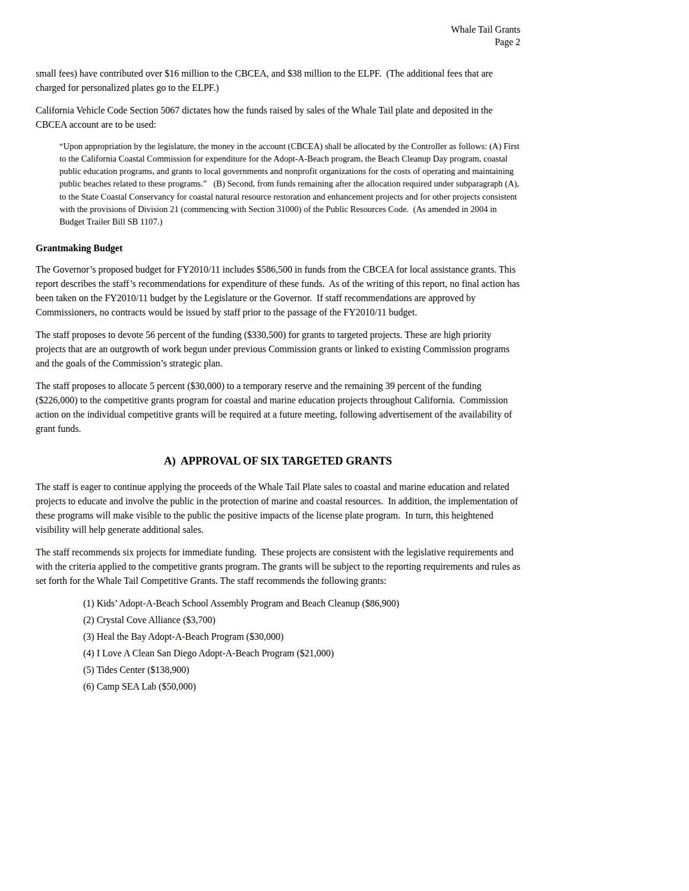Whale Tail Grants
Page 2
small fees) have contributed over $16 million to the CBCEA, and $38 million to the ELPF. (The additional fees that are charged for personalized plates go to the ELPF.)
California Vehicle Code Section 5067 dictates how the funds raised by sales of the Whale Tail plate and deposited in the CBCEA account are to be used:
“Upon appropriation by the legislature, the money in the account (CBCEA) shall be allocated by the Controller as follows: (A) First to the California Coastal Commission for expenditure for the Adopt-A-Beach program, the Beach Cleanup Day program, coastal public education programs, and grants to local governments and nonprofit organizations for the costs of operating and maintaining public beaches related to these programs.” (B) Second, from funds remaining after the allocation required under subparagraph (A), to the State Coastal Conservancy for coastal natural resource restoration and enhancement projects and for other projects consistent with the provisions of Division 21 (commencing with Section 31000) of the Public Resources Code. (As amended in 2004 in Budget Trailer Bill SB 1107.)
Grantmaking Budget
The Governor’s proposed budget for FY2010/11 includes $586,500 in funds from the CBCEA for local assistance grants. This report describes the staff’s recommendations for expenditure of these funds. As of the writing of this report, no final action has been taken on the FY2010/11 budget by the Legislature or the Governor. If staff recommendations are approved by Commissioners, no contracts would be issued by staff prior to the passage of the FY2010/11 budget.
The staff proposes to devote 56 percent of the funding ($330,500) for grants to targeted projects. These are high priority projects that are an outgrowth of work begun under previous Commission grants or linked to existing Commission programs and the goals of the Commission’s strategic plan.
The staff proposes to allocate 5 percent ($30,000) to a temporary reserve and the remaining 39 percent of the funding ($226,000) to the competitive grants program for coastal and marine education projects throughout California. Commission action on the individual competitive grants will be required at a future meeting, following advertisement of the availability of grant funds.
A) APPROVAL OF SIX TARGETED GRANTS
The staff is eager to continue applying the proceeds of the Whale Tail Plate sales to coastal and marine education and related projects to educate and involve the public in the protection of marine and coastal resources. In addition, the implementation of these programs will make visible to the public the positive impacts of the license plate program. In turn, this heightened visibility will help generate additional sales.
The staff recommends six projects for immediate funding. These projects are consistent with the legislative requirements and with the criteria applied to the competitive grants program. The grants will be subject to the reporting requirements and rules as set forth for the Whale Tail Competitive Grants. The staff recommends the following grants:
Kids’ Adopt-A-Beach School Assembly Program and Beach Cleanup ($86,900)
Crystal Cove Alliance ($3,700)
Heal the Bay Adopt-A-Beach Program ($30,000)
I Love A Clean San Diego Adopt-A-Beach Program ($21,000)
Tides Center ($138,900)
Camp SEA Lab ($50,000)